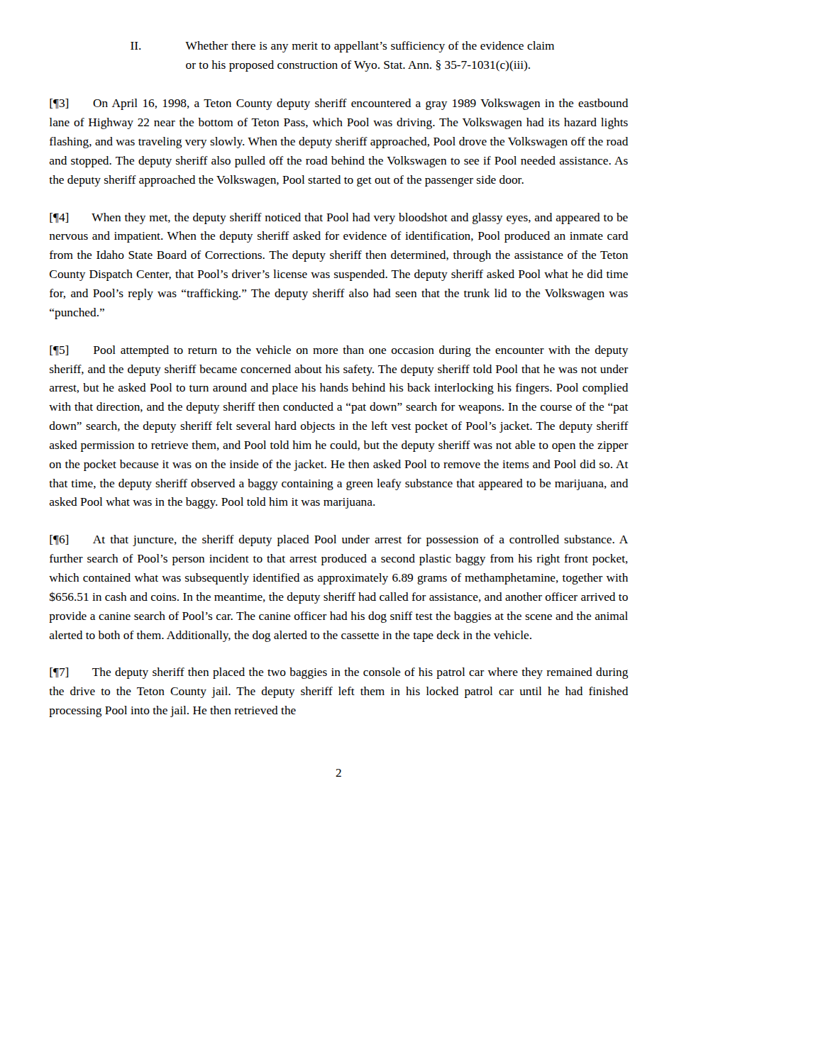II.
Whether there is any merit to appellant’s sufficiency of the evidence claim or to his proposed construction of Wyo. Stat. Ann. § 35-7-1031(c)(iii).
[¶3] On April 16, 1998, a Teton County deputy sheriff encountered a gray 1989 Volkswagen in the eastbound lane of Highway 22 near the bottom of Teton Pass, which Pool was driving. The Volkswagen had its hazard lights flashing, and was traveling very slowly. When the deputy sheriff approached, Pool drove the Volkswagen off the road and stopped. The deputy sheriff also pulled off the road behind the Volkswagen to see if Pool needed assistance. As the deputy sheriff approached the Volkswagen, Pool started to get out of the passenger side door.
[¶4] When they met, the deputy sheriff noticed that Pool had very bloodshot and glassy eyes, and appeared to be nervous and impatient. When the deputy sheriff asked for evidence of identification, Pool produced an inmate card from the Idaho State Board of Corrections. The deputy sheriff then determined, through the assistance of the Teton County Dispatch Center, that Pool’s driver’s license was suspended. The deputy sheriff asked Pool what he did time for, and Pool’s reply was “trafficking.” The deputy sheriff also had seen that the trunk lid to the Volkswagen was “punched.”
[¶5] Pool attempted to return to the vehicle on more than one occasion during the encounter with the deputy sheriff, and the deputy sheriff became concerned about his safety. The deputy sheriff told Pool that he was not under arrest, but he asked Pool to turn around and place his hands behind his back interlocking his fingers. Pool complied with that direction, and the deputy sheriff then conducted a “pat down” search for weapons. In the course of the “pat down” search, the deputy sheriff felt several hard objects in the left vest pocket of Pool’s jacket. The deputy sheriff asked permission to retrieve them, and Pool told him he could, but the deputy sheriff was not able to open the zipper on the pocket because it was on the inside of the jacket. He then asked Pool to remove the items and Pool did so. At that time, the deputy sheriff observed a baggy containing a green leafy substance that appeared to be marijuana, and asked Pool what was in the baggy. Pool told him it was marijuana.
[¶6] At that juncture, the sheriff deputy placed Pool under arrest for possession of a controlled substance. A further search of Pool’s person incident to that arrest produced a second plastic baggy from his right front pocket, which contained what was subsequently identified as approximately 6.89 grams of methamphetamine, together with $656.51 in cash and coins. In the meantime, the deputy sheriff had called for assistance, and another officer arrived to provide a canine search of Pool’s car. The canine officer had his dog sniff test the baggies at the scene and the animal alerted to both of them. Additionally, the dog alerted to the cassette in the tape deck in the vehicle.
[¶7] The deputy sheriff then placed the two baggies in the console of his patrol car where they remained during the drive to the Teton County jail. The deputy sheriff left them in his locked patrol car until he had finished processing Pool into the jail. He then retrieved the
2